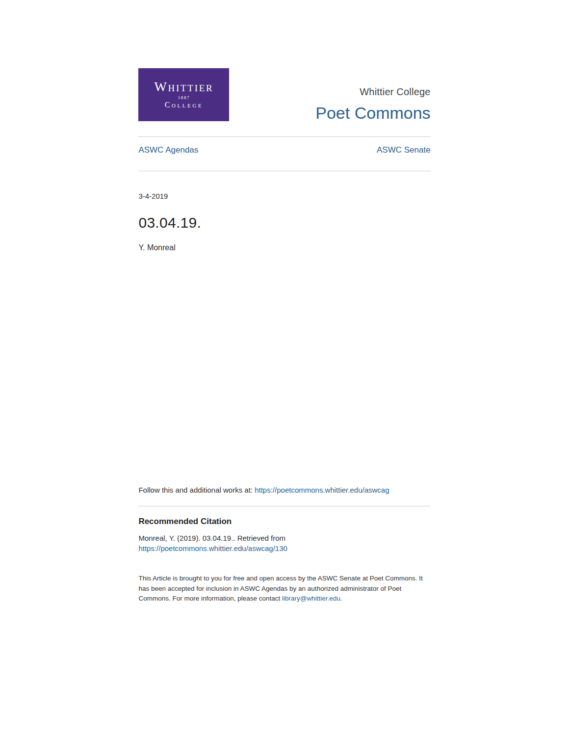Whittier 1887 College
Whittier College
Poet Commons
ASWC Agendas ASWC Senate
3-4-2019
03.04.19.
Y. Monreal
Follow this and additional works at: https://poetcommons.whittier.edu/aswcag
Recommended Citation
Monreal, Y. (2019). 03.04.19.. Retrieved from https://poetcommons.whittier.edu/aswcag/130
This Article is brought to you for free and open access by the ASWC Senate at Poet Commons. It has been accepted for inclusion in ASWC Agendas by an authorized administrator of Poet Commons. For more information, please contact library@whittier.edu.